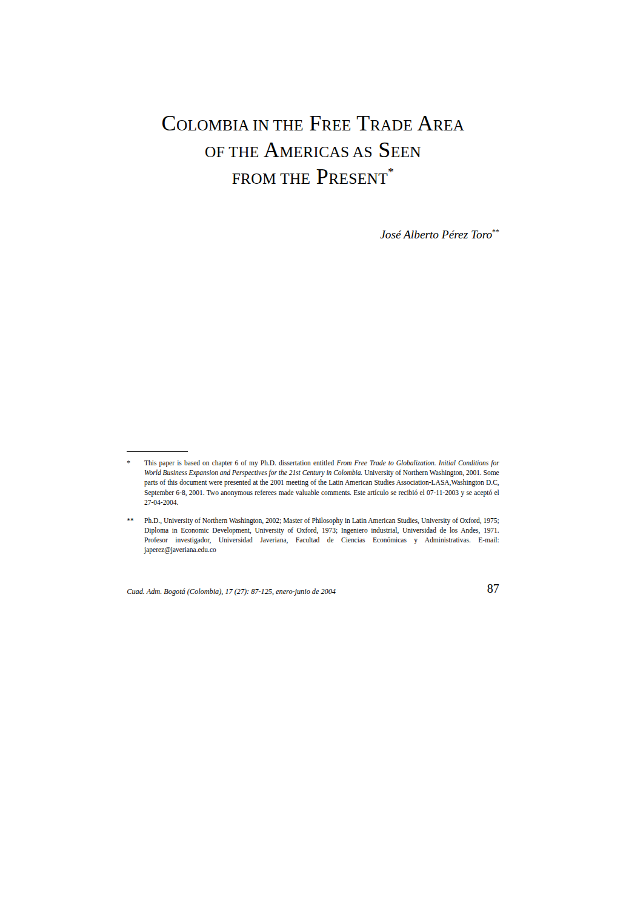COLOMBIA IN THE FREE TRADE AREA
OF THE AMERICAS AS SEEN
FROM THE PRESENT*
José Alberto Pérez Toro**
*
This paper is based on chapter 6 of my Ph.D. dissertation entitled From Free Trade to Globalization. Initial Conditions for World Business Expansion and Perspectives for the 21st Century in Colombia. University of Northern Washington, 2001. Some parts of this document were presented at the 2001 meeting of the Latin American Studies Association-LASA,Washington D.C, September 6-8, 2001. Two anonymous referees made valuable comments. Este artículo se recibió el 07-11-2003 y se aceptó el 27-04-2004.
**
Ph.D., University of Northern Washington, 2002; Master of Philosophy in Latin American Studies, University of Oxford, 1975; Diploma in Economic Development, University of Oxford, 1973; Ingeniero industrial, Universidad de los Andes, 1971. Profesor investigador, Universidad Javeriana, Facultad de Ciencias Económicas y Administrativas. E-mail: japerez@javeriana.edu.co
Cuad. Adm. Bogotá (Colombia), 17 (27): 87-125, enero-junio de 2004
87